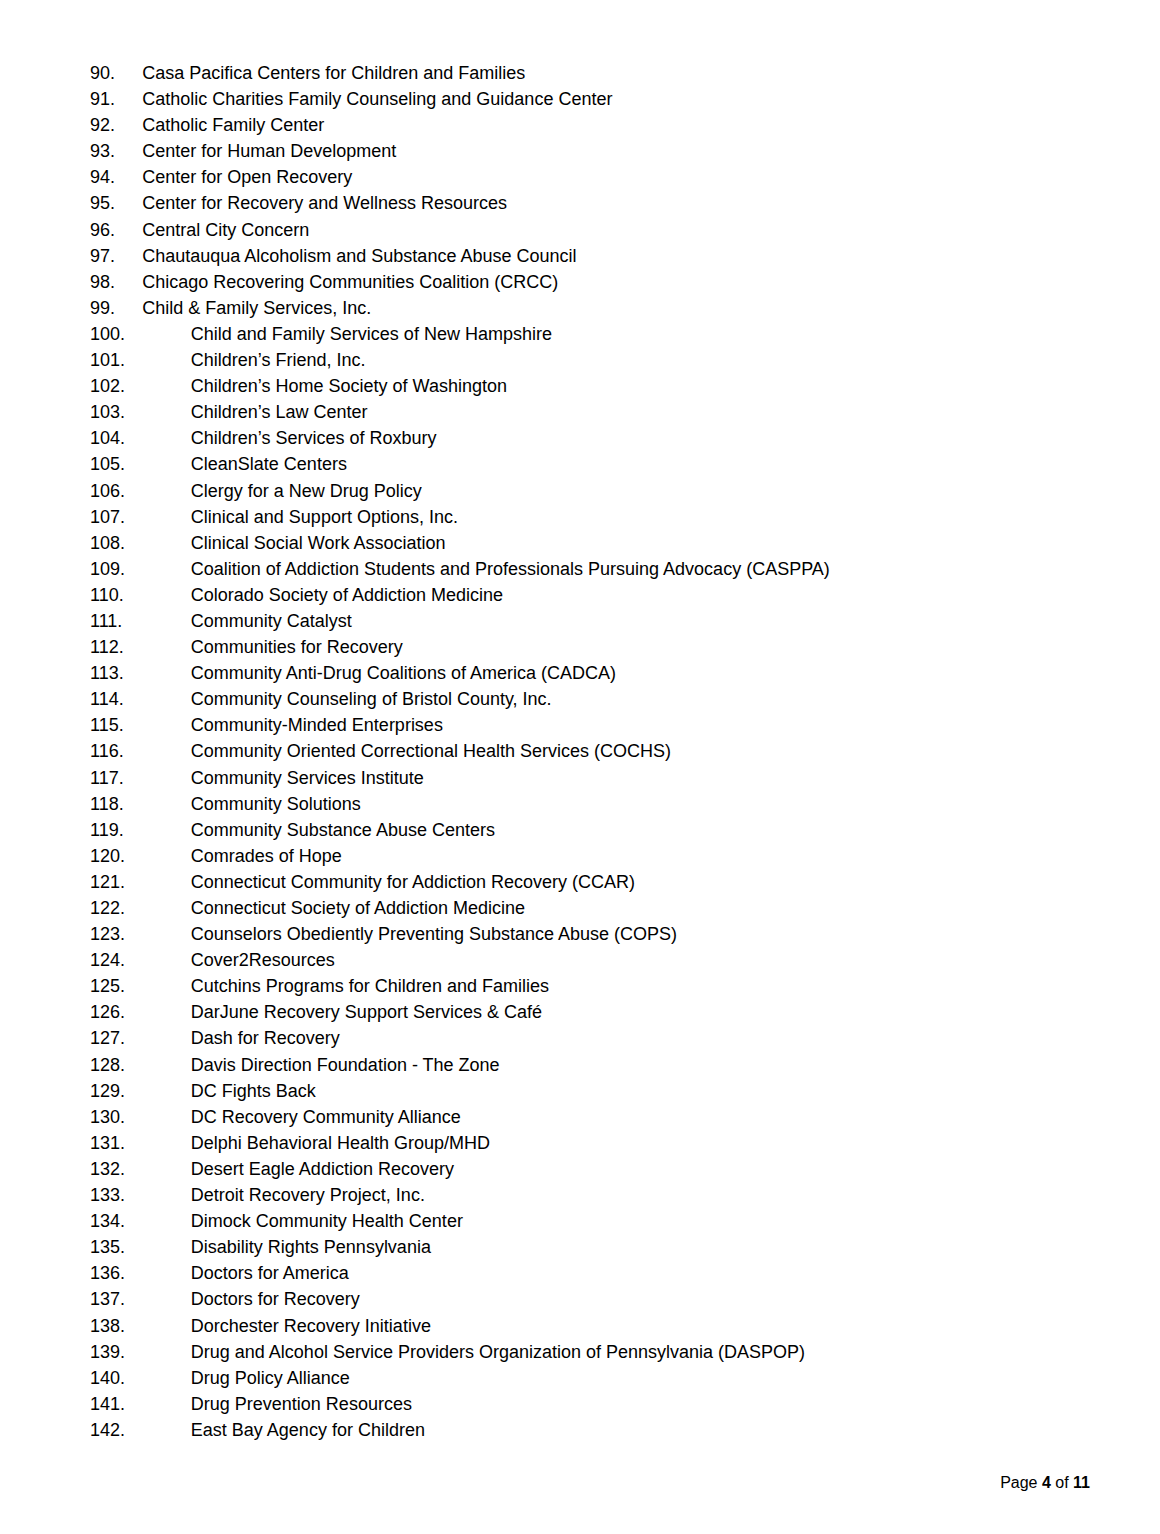90. Casa Pacifica Centers for Children and Families
91. Catholic Charities Family Counseling and Guidance Center
92. Catholic Family Center
93. Center for Human Development
94. Center for Open Recovery
95. Center for Recovery and Wellness Resources
96. Central City Concern
97. Chautauqua Alcoholism and Substance Abuse Council
98. Chicago Recovering Communities Coalition (CRCC)
99. Child & Family Services, Inc.
100. Child and Family Services of New Hampshire
101. Children’s Friend, Inc.
102. Children’s Home Society of Washington
103. Children’s Law Center
104. Children’s Services of Roxbury
105. CleanSlate Centers
106. Clergy for a New Drug Policy
107. Clinical and Support Options, Inc.
108. Clinical Social Work Association
109. Coalition of Addiction Students and Professionals Pursuing Advocacy (CASPPA)
110. Colorado Society of Addiction Medicine
111. Community Catalyst
112. Communities for Recovery
113. Community Anti-Drug Coalitions of America (CADCA)
114. Community Counseling of Bristol County, Inc.
115. Community-Minded Enterprises
116. Community Oriented Correctional Health Services (COCHS)
117. Community Services Institute
118. Community Solutions
119. Community Substance Abuse Centers
120. Comrades of Hope
121. Connecticut Community for Addiction Recovery (CCAR)
122. Connecticut Society of Addiction Medicine
123. Counselors Obediently Preventing Substance Abuse (COPS)
124. Cover2Resources
125. Cutchins Programs for Children and Families
126. DarJune Recovery Support Services & Café
127. Dash for Recovery
128. Davis Direction Foundation - The Zone
129. DC Fights Back
130. DC Recovery Community Alliance
131. Delphi Behavioral Health Group/MHD
132. Desert Eagle Addiction Recovery
133. Detroit Recovery Project, Inc.
134. Dimock Community Health Center
135. Disability Rights Pennsylvania
136. Doctors for America
137. Doctors for Recovery
138. Dorchester Recovery Initiative
139. Drug and Alcohol Service Providers Organization of Pennsylvania (DASPOP)
140. Drug Policy Alliance
141. Drug Prevention Resources
142. East Bay Agency for Children
Page 4 of 11